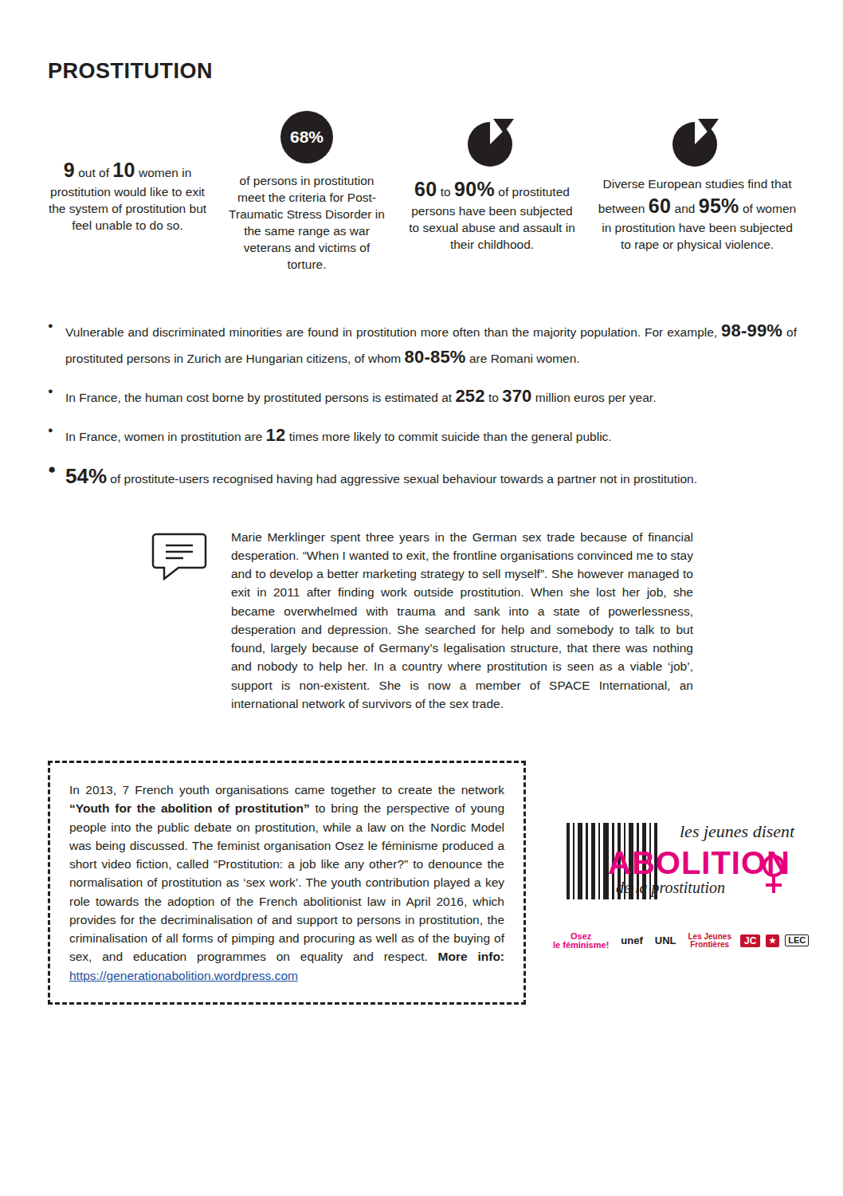Prostitution
9 out of 10 women in prostitution would like to exit the system of prostitution but feel unable to do so.
68%
of persons in prostitution meet the criteria for Post-Traumatic Stress Disorder in the same range as war veterans and victims of torture.
60 to 90% of prostituted persons have been subjected to sexual abuse and assault in their childhood.
Diverse European studies find that between 60 and 95% of women in prostitution have been subjected to rape or physical violence.
Vulnerable and discriminated minorities are found in prostitution more often than the majority population. For example, 98-99% of prostituted persons in Zurich are Hungarian citizens, of whom 80-85% are Romani women.
In France, the human cost borne by prostituted persons is estimated at 252 to 370 million euros per year.
In France, women in prostitution are 12 times more likely to commit suicide than the general public.
54% of prostitute-users recognised having had aggressive sexual behaviour towards a partner not in prostitution.
Marie Merklinger spent three years in the German sex trade because of financial desperation. “When I wanted to exit, the frontline organisations convinced me to stay and to develop a better marketing strategy to sell myself”. She however managed to exit in 2011 after finding work outside prostitution. When she lost her job, she became overwhelmed with trauma and sank into a state of powerlessness, desperation and depression. She searched for help and somebody to talk to but found, largely because of Germany’s legalisation structure, that there was nothing and nobody to help her. In a country where prostitution is seen as a viable ‘job’, support is non-existent. She is now a member of SPACE International, an international network of survivors of the sex trade.
In 2013, 7 French youth organisations came together to create the network “Youth for the abolition of prostitution” to bring the perspective of young people into the public debate on prostitution, while a law on the Nordic Model was being discussed. The feminist organisation Osez le féminisme produced a short video fiction, called “Prostitution: a job like any other?” to denounce the normalisation of prostitution as ‘sex work’. The youth contribution played a key role towards the adoption of the French abolitionist law in April 2016, which provides for the decriminalisation of and support to persons in prostitution, the criminalisation of all forms of pimping and procuring as well as of the buying of sex, and education programmes on equality and respect. More info: https://generationabolition.wordpress.com
les jeunes disent ABOLITION de la prostitution
Osez
le féminisme! unef UNL Les Jeunes
Frontières JC ★ LEC